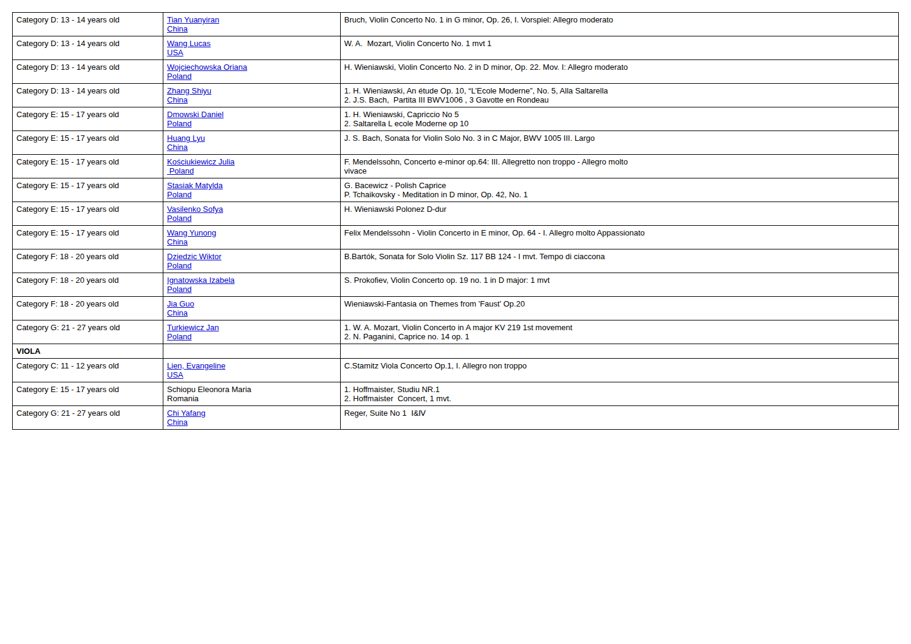| Category D: 13 - 14 years old | Tian Yuanyiran China | Bruch, Violin Concerto No. 1 in G minor, Op. 26, I. Vorspiel: Allegro moderato |
| Category D: 13 - 14 years old | Wang Lucas USA | W. A. Mozart, Violin Concerto No. 1 mvt 1 |
| Category D: 13 - 14 years old | Wojciechowska Oriana Poland | H. Wieniawski, Violin Concerto No. 2 in D minor, Op. 22. Mov. I: Allegro moderato |
| Category D: 13 - 14 years old | Zhang Shiyu China | 1. H. Wieniawski, An étude Op. 10, “L’Ecole Moderne”, No. 5, Alla Saltarella 2. J.S. Bach, Partita III BWV1006 , 3 Gavotte en Rondeau |
| Category E: 15 - 17 years old | Dmowski Daniel Poland | 1. H. Wieniawski, Capriccio No 5 2. Saltarella L ecole Moderne op 10 |
| Category E: 15 - 17 years old | Huang Lyu China | J. S. Bach, Sonata for Violin Solo No. 3 in C Major, BWV 1005 III. Largo |
| Category E: 15 - 17 years old | Kościukiewicz Julia Poland | F. Mendelssohn, Concerto e-minor op.64: III. Allegretto non troppo - Allegro molto vivace |
| Category E: 15 - 17 years old | Stasiak Matylda Poland | G. Bacewicz - Polish Caprice P. Tchaikovsky - Meditation in D minor, Op. 42, No. 1 |
| Category E: 15 - 17 years old | Vasilenko Sofya Poland | H. Wieniawski Polonez D-dur |
| Category E: 15 - 17 years old | Wang Yunong China | Felix Mendelssohn - Violin Concerto in E minor, Op. 64 - I. Allegro molto Appassionato |
| Category F: 18 - 20 years old | Dziedzic Wiktor Poland | B.Bartók, Sonata for Solo Violin Sz. 117 BB 124 - I mvt. Tempo di ciaccona |
| Category F: 18 - 20 years old | Ignatowska Izabela Poland | S. Prokofiev, Violin Concerto op. 19 no. 1 in D major: 1 mvt |
| Category F: 18 - 20 years old | Jia Guo China | Wieniawski-Fantasia on Themes from 'Faust' Op.20 |
| Category G: 21 - 27 years old | Turkiewicz Jan Poland | 1. W. A. Mozart, Violin Concerto in A major KV 219 1st movement 2. N. Paganini, Caprice no. 14 op. 1 |
| VIOLA | | |
| Category C: 11 - 12 years old | Lien, Evangeline USA | C.Stamitz Viola Concerto Op.1, I. Allegro non troppo |
| Category E: 15 - 17 years old | Schiopu Eleonora Maria Romania | 1. Hoffmaister, Studiu NR.1 2. Hoffmaister Concert, 1 mvt. |
| Category G: 21 - 27 years old | Chi Yafang China | Reger, Suite No 1 Ⅰ&Ⅳ |